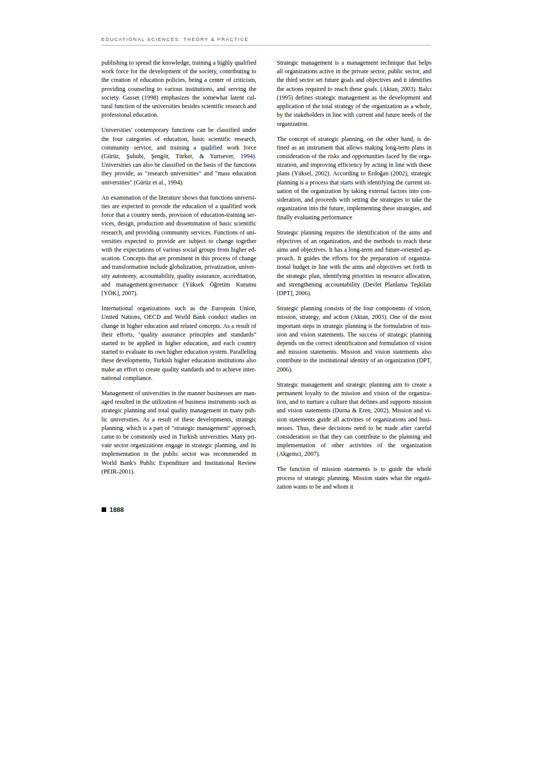Educational Sciences: Theory & Practice
publishing to spread the knowledge, training a highly qualified work force for the development of the society, contributing to the creation of education policies, being a center of criticism, providing counseling to various institutions, and serving the society. Gasset (1998) emphasizes the somewhat latent cultural function of the universities besides scientific research and professional education.
Universities' contemporary functions can be classified under the four categories of education, basic scientific research, community service, and training a qualified work force (Gürüz, Şuhubi, Şengör, Türker, & Yurtsever, 1994). Universities can also be classified on the basis of the functions they provide, as "research universities" and "mass education universities" (Gürüz et al., 1994).
An examination of the literature shows that functions universities are expected to provide the education of a qualified work force that a country needs, provision of education-training services, design, production and dissemination of basic scientific research, and providing community services. Functions of universities expected to provide are subject to change together with the expectations of various social groups from higher education. Concepts that are prominent in this process of change and transformation include globalization, privatization, university autonomy, accountability, quality assurance, accreditation, and management/governance (Yüksek Öğretim Kurumu [YÖK], 2007).
International organizations such as the European Union, United Nations, OECD and World Bank conduct studies on change in higher education and related concepts. As a result of their efforts, "quality assurance principles and standards" started to be applied in higher education, and each country started to evaluate its own higher education system. Paralleling these developments, Turkish higher education institutions also make an effort to create quality standards and to achieve international compliance.
Management of universities in the manner businesses are managed resulted in the utilization of business instruments such as strategic planning and total quality management in many public universities. As a result of these developments, strategic planning, which is a part of "strategic management" approach, came to be commonly used in Turkish universities. Many private sector organizations engage in strategic planning, and its implementation in the public sector was recommended in World Bank's Public Expenditure and Institutional Review (PEIR-2001).
Strategic management is a management technique that helps all organizations active in the private sector, public sector, and the third sector set future goals and objectives and it identifies the actions required to reach these goals. (Aktan, 2003). Balcı (1995) defines strategic management as the development and application of the total strategy of the organization as a whole, by the stakeholders in line with current and future needs of the organization.
The concept of strategic planning, on the other hand, is defined as an instrument that allows making long-term plans in consideration of the risks and opportunities faced by the organization, and improving efficiency by acting in line with these plans (Yüksel, 2002). According to Erdoğan (2002), strategic planning is a process that starts with identifying the current situation of the organization by taking external factors into consideration, and proceeds with setting the strategies to take the organization into the future, implementing these strategies, and finally evaluating performance
Strategic planning requires the identification of the aims and objectives of an organization, and the methods to reach these aims and objectives. It has a long-term and future-oriented approach. It guides the efforts for the preparation of organizational budget in line with the aims and objectives set forth in the strategic plan, identifying priorities in resource allocation, and strengthening accountability (Devlet Planlama Teşkilatı [DPT], 2006).
Strategic planning consists of the four components of vision, mission, strategy, and action (Aktan, 2003). One of the most important steps in strategic planning is the formulation of mission and vision statements. The success of strategic planning depends on the correct identification and formulation of vision and mission statements. Mission and vision statements also contribute to the institutional identity of an organization (DPT, 2006).
Strategic management and strategic planning aim to create a permanent loyalty to the mission and vision of the organization, and to nurture a culture that defines and supports mission and vision statements (Durna & Eren, 2002). Mission and vision statements guide all activities of organizations and businesses. Thus, these decisions need to be made after careful consideration so that they can contribute to the planning and implementation of other activities of the organization (Akgemci, 2007).
The function of mission statements is to guide the whole process of strategic planning. Mission states what the organization wants to be and whom it
1888